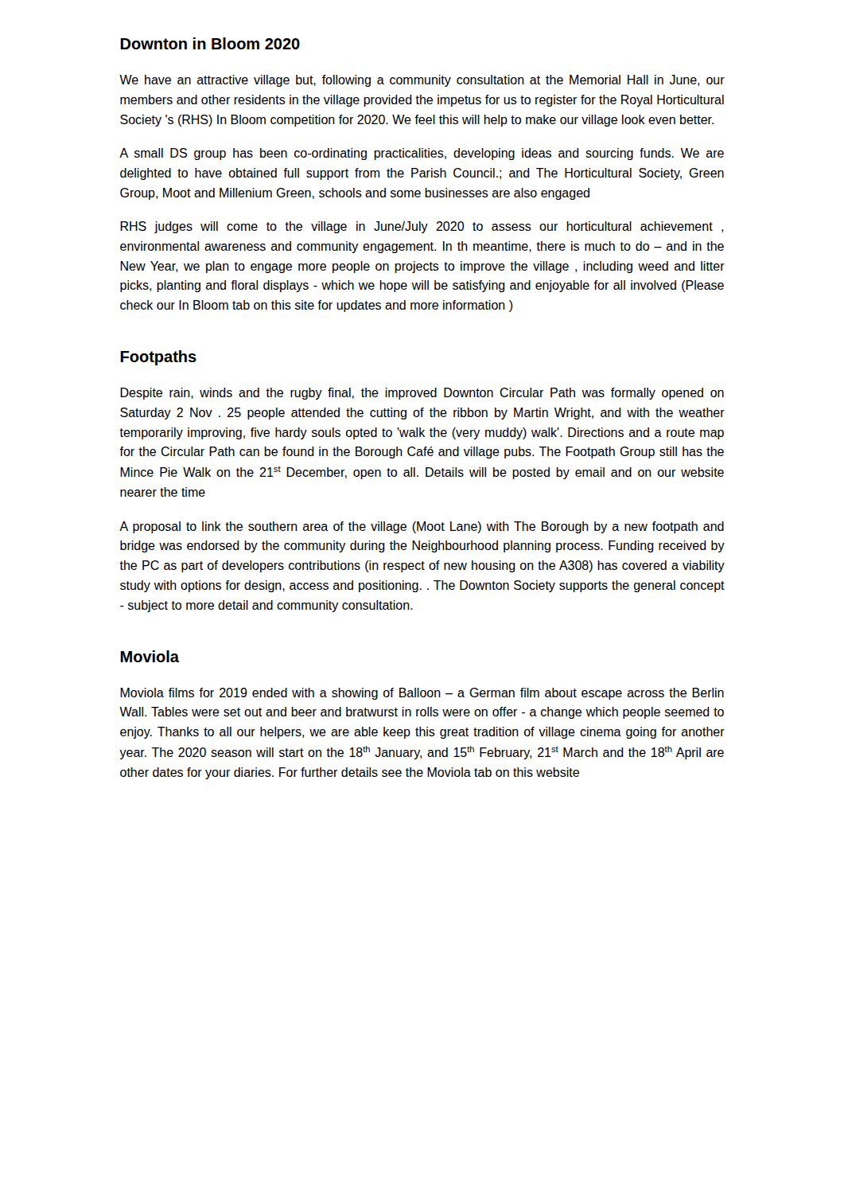Downton in Bloom 2020
We have an attractive village but, following a community consultation at the Memorial Hall in June, our members and other residents in the village provided the impetus for us to register for the Royal Horticultural Society 's (RHS) In Bloom competition for 2020. We feel this will help to make our village look even better.
A small DS group has been co-ordinating practicalities, developing ideas and sourcing funds. We are delighted to have obtained full support from the Parish Council.; and The Horticultural Society, Green Group, Moot and Millenium Green, schools and some businesses are also engaged
RHS judges will come to the village in June/July 2020 to assess our horticultural achievement , environmental awareness and community engagement. In th meantime, there is much to do – and in the New Year, we plan to engage more people on projects to improve the village , including weed and litter picks, planting and floral displays - which we hope will be satisfying and enjoyable for all involved (Please check our In Bloom tab on this site for updates and more information )
Footpaths
Despite rain, winds and the rugby final, the improved Downton Circular Path was formally opened on Saturday 2 Nov . 25 people attended the cutting of the ribbon by Martin Wright, and with the weather temporarily improving, five hardy souls opted to 'walk the (very muddy) walk'. Directions and a route map for the Circular Path can be found in the Borough Café and village pubs. The Footpath Group still has the Mince Pie Walk on the 21st December, open to all. Details will be posted by email and on our website nearer the time
A proposal to link the southern area of the village (Moot Lane) with The Borough by a new footpath and bridge was endorsed by the community during the Neighbourhood planning process. Funding received by the PC as part of developers contributions (in respect of new housing on the A308) has covered a viability study with options for design, access and positioning. . The Downton Society supports the general concept - subject to more detail and community consultation.
Moviola
Moviola films for 2019 ended with a showing of Balloon – a German film about escape across the Berlin Wall. Tables were set out and beer and bratwurst in rolls were on offer - a change which people seemed to enjoy. Thanks to all our helpers, we are able keep this great tradition of village cinema going for another year. The 2020 season will start on the 18th January, and 15th February, 21st March and the 18th April are other dates for your diaries. For further details see the Moviola tab on this website